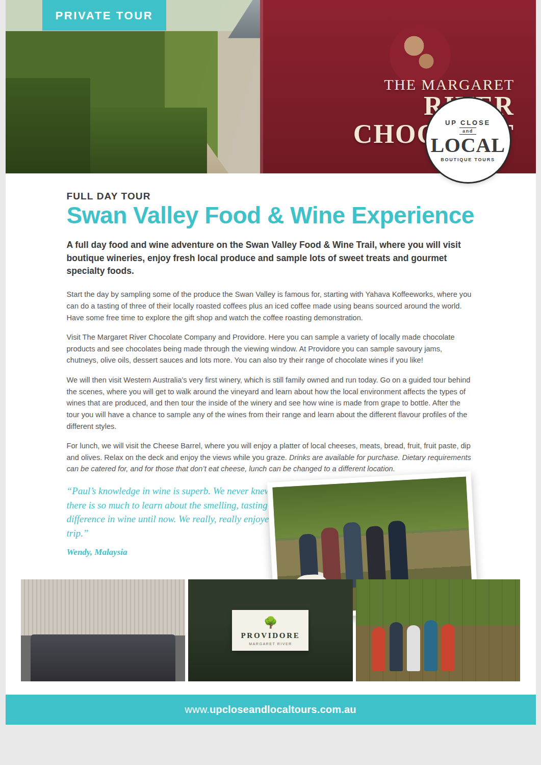THE MARGARET RIVER CHOCOLAT
Private Tour
Up Close and LOCAL Boutique Tours
Full Day Tour
Swan Valley Food & Wine Experience
A full day food and wine adventure on the Swan Valley Food & Wine Trail, where you will visit boutique wineries, enjoy fresh local produce and sample lots of sweet treats and gourmet specialty foods.
Start the day by sampling some of the produce the Swan Valley is famous for, starting with Yahava Koffeeworks, where you can do a tasting of three of their locally roasted coffees plus an iced coffee made using beans sourced around the world. Have some free time to explore the gift shop and watch the coffee roasting demonstration.
Visit The Margaret River Chocolate Company and Providore. Here you can sample a variety of locally made chocolate products and see chocolates being made through the viewing window. At Providore you can sample savoury jams, chutneys, olive oils, dessert sauces and lots more. You can also try their range of chocolate wines if you like!
We will then visit Western Australia’s very first winery, which is still family owned and run today. Go on a guided tour behind the scenes, where you will get to walk around the vineyard and learn about how the local environment affects the types of wines that are produced, and then tour the inside of the winery and see how wine is made from grape to bottle. After the tour you will have a chance to sample any of the wines from their range and learn about the different flavour profiles of the different styles.
For lunch, we will visit the Cheese Barrel, where you will enjoy a platter of local cheeses, meats, bread, fruit, fruit paste, dip and olives. Relax on the deck and enjoy the views while you graze. Drinks are available for purchase. Dietary requirements can be catered for, and for those that don’t eat cheese, lunch can be changed to a different location.
“Paul’s knowledge in wine is superb. We never knew that there is so much to learn about the smelling, tasting and the difference in wine until now. We really, really enjoyed our trip.”
Wendy, Malaysia
🌳
PROVIDORE
Margaret River
www.upcloseandlocaltours.com.au